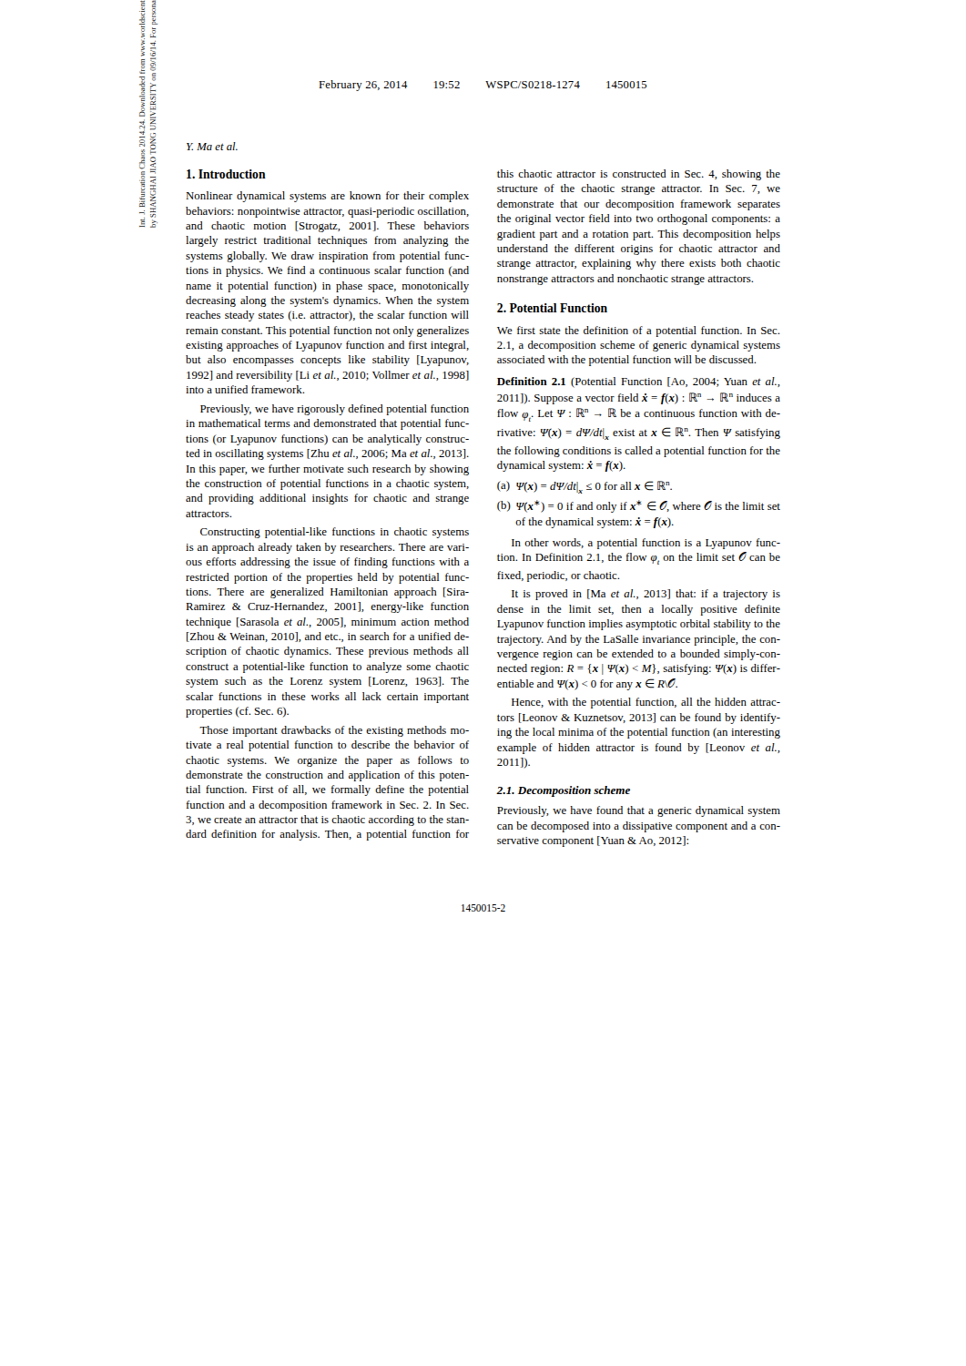February 26, 201419:52 WSPC/S0218-12741450015
Int. J. Bifurcation Chaos 2014.24. Downloaded from www.worldscientific.com
by SHANGHAI JIAO TONG UNIVERSITY on 09/16/14. For personal use only.
Y. Ma et al.
1. Introduction
Nonlinear dynamical systems are known for their complex behaviors: nonpointwise attractor, quasi-periodic oscillation, and chaotic motion [Strogatz, 2001]. These behaviors largely restrict traditional techniques from analyzing the systems globally. We draw inspiration from potential functions in physics. We find a continuous scalar function (and name it potential function) in phase space, monotonically decreasing along the system's dynamics. When the system reaches steady states (i.e. attractor), the scalar function will remain constant. This potential function not only generalizes existing approaches of Lyapunov function and first integral, but also encompasses concepts like stability [Lyapunov, 1992] and reversibility [Li et al., 2010; Vollmer et al., 1998] into a unified framework.
Previously, we have rigorously defined potential function in mathematical terms and demonstrated that potential functions (or Lyapunov functions) can be analytically constructed in oscillating systems [Zhu et al., 2006; Ma et al., 2013]. In this paper, we further motivate such research by showing the construction of potential functions in a chaotic system, and providing additional insights for chaotic and strange attractors.
Constructing potential-like functions in chaotic systems is an approach already taken by researchers. There are various efforts addressing the issue of finding functions with a restricted portion of the properties held by potential functions. There are generalized Hamiltonian approach [Sira-Ramirez & Cruz-Hernandez, 2001], energy-like function technique [Sarasola et al., 2005], minimum action method [Zhou & Weinan, 2010], and etc., in search for a unified description of chaotic dynamics. These previous methods all construct a potential-like function to analyze some chaotic system such as the Lorenz system [Lorenz, 1963]. The scalar functions in these works all lack certain important properties (cf. Sec. 6).
Those important drawbacks of the existing methods motivate a real potential function to describe the behavior of chaotic systems. We organize the paper as follows to demonstrate the construction and application of this potential function. First of all, we formally define the potential function and a decomposition framework in Sec. 2. In Sec. 3, we create an attractor that is chaotic according to the standard definition for analysis. Then, a potential function for this chaotic attractor is constructed in Sec. 4, showing the structure of the chaotic strange attractor. In Sec. 7, we demonstrate that our decomposition framework separates the original vector field into two orthogonal components: a gradient part and a rotation part. This decomposition helps understand the different origins for chaotic attractor and strange attractor, explaining why there exists both chaotic nonstrange attractors and nonchaotic strange attractors.
2. Potential Function
We first state the definition of a potential function. In Sec. 2.1, a decomposition scheme of generic dynamical systems associated with the potential function will be discussed.
Definition 2.1 (Potential Function [Ao, 2004; Yuan et al., 2011]). Suppose a vector field ẋ = f(x) : ℝn → ℝn induces a flow φt. Let Ψ : ℝn → ℝ be a continuous function with derivative: Ψ̇(x) = dΨ/dt|x exist at x ∈ ℝn. Then Ψ satisfying the following conditions is called a potential function for the dynamical system: ẋ = f(x).
(a) Ψ̇(x) = dΨ/dt|x ≤ 0 for all x ∈ ℝn.
(b) Ψ̇(x∗) = 0 if and only if x∗ ∈ 𝒪, where 𝒪 is the limit set of the dynamical system: ẋ = f(x).
In other words, a potential function is a Lyapunov function. In Definition 2.1, the flow φt on the limit set 𝒪 can be fixed, periodic, or chaotic.
It is proved in [Ma et al., 2013] that: if a trajectory is dense in the limit set, then a locally positive definite Lyapunov function implies asymptotic orbital stability to the trajectory. And by the LaSalle invariance principle, the convergence region can be extended to a bounded simply-connected region: R = {x | Ψ(x) < M}, satisfying: Ψ(x) is differentiable and Ψ(x) < 0 for any x ∈ R\𝒪.
Hence, with the potential function, all the hidden attractors [Leonov & Kuznetsov, 2013] can be found by identifying the local minima of the potential function (an interesting example of hidden attractor is found by [Leonov et al., 2011]).
2.1. Decomposition scheme
Previously, we have found that a generic dynamical system can be decomposed into a dissipative component and a conservative component [Yuan & Ao, 2012]:
1450015-2